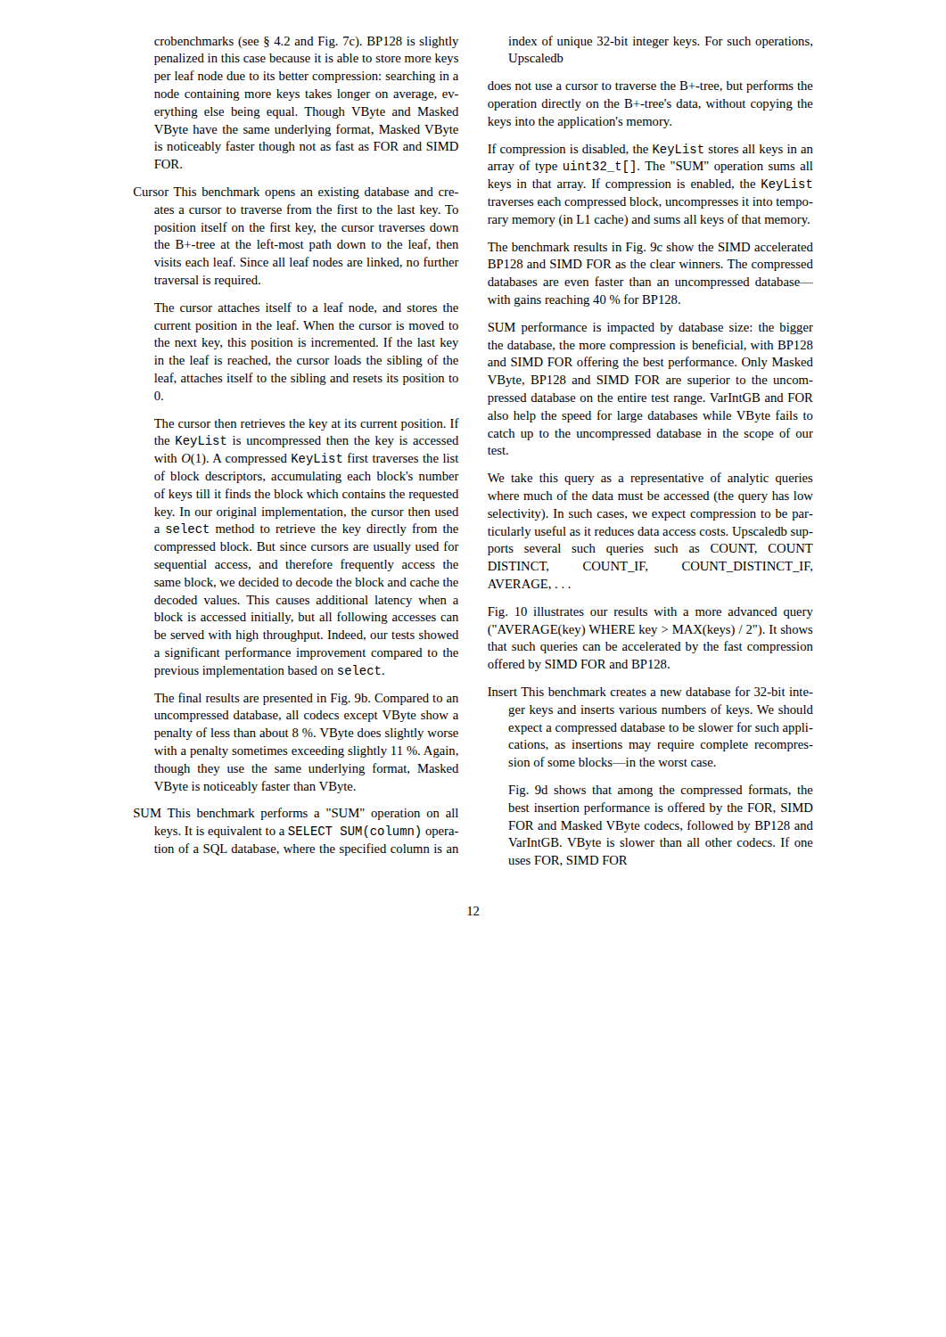crobenchmarks (see § 4.2 and Fig. 7c). BP128 is slightly penalized in this case because it is able to store more keys per leaf node due to its better compression: searching in a node containing more keys takes longer on average, everything else being equal. Though VByte and Masked VByte have the same underlying format, Masked VByte is noticeably faster though not as fast as FOR and SIMD FOR.
Cursor This benchmark opens an existing database and creates a cursor to traverse from the first to the last key. To position itself on the first key, the cursor traverses down the B+-tree at the left-most path down to the leaf, then visits each leaf. Since all leaf nodes are linked, no further traversal is required.
The cursor attaches itself to a leaf node, and stores the current position in the leaf. When the cursor is moved to the next key, this position is incremented. If the last key in the leaf is reached, the cursor loads the sibling of the leaf, attaches itself to the sibling and resets its position to 0.
The cursor then retrieves the key at its current position. If the KeyList is uncompressed then the key is accessed with O(1). A compressed KeyList first traverses the list of block descriptors, accumulating each block's number of keys till it finds the block which contains the requested key. In our original implementation, the cursor then used a select method to retrieve the key directly from the compressed block. But since cursors are usually used for sequential access, and therefore frequently access the same block, we decided to decode the block and cache the decoded values. This causes additional latency when a block is accessed initially, but all following accesses can be served with high throughput. Indeed, our tests showed a significant performance improvement compared to the previous implementation based on select.
The final results are presented in Fig. 9b. Compared to an uncompressed database, all codecs except VByte show a penalty of less than about 8 %. VByte does slightly worse with a penalty sometimes exceeding slightly 11 %. Again, though they use the same underlying format, Masked VByte is noticeably faster than VByte.
SUM This benchmark performs a "SUM" operation on all keys. It is equivalent to a SELECT SUM(column) operation of a SQL database, where the specified column is an index of unique 32-bit integer keys. For such operations, Upscaledb
does not use a cursor to traverse the B+-tree, but performs the operation directly on the B+-tree's data, without copying the keys into the application's memory.
If compression is disabled, the KeyList stores all keys in an array of type uint32_t[]. The "SUM" operation sums all keys in that array. If compression is enabled, the KeyList traverses each compressed block, uncompresses it into temporary memory (in L1 cache) and sums all keys of that memory.
The benchmark results in Fig. 9c show the SIMD accelerated BP128 and SIMD FOR as the clear winners. The compressed databases are even faster than an uncompressed database—with gains reaching 40 % for BP128.
SUM performance is impacted by database size: the bigger the database, the more compression is beneficial, with BP128 and SIMD FOR offering the best performance. Only Masked VByte, BP128 and SIMD FOR are superior to the uncompressed database on the entire test range. VarIntGB and FOR also help the speed for large databases while VByte fails to catch up to the uncompressed database in the scope of our test.
We take this query as a representative of analytic queries where much of the data must be accessed (the query has low selectivity). In such cases, we expect compression to be particularly useful as it reduces data access costs. Upscaledb supports several such queries such as COUNT, COUNT DISTINCT, COUNT_IF, COUNT_DISTINCT_IF, AVERAGE, . . .
Fig. 10 illustrates our results with a more advanced query ("AVERAGE(key) WHERE key > MAX(keys) / 2"). It shows that such queries can be accelerated by the fast compression offered by SIMD FOR and BP128.
Insert This benchmark creates a new database for 32-bit integer keys and inserts various numbers of keys. We should expect a compressed database to be slower for such applications, as insertions may require complete recompression of some blocks—in the worst case.
Fig. 9d shows that among the compressed formats, the best insertion performance is offered by the FOR, SIMD FOR and Masked VByte codecs, followed by BP128 and VarIntGB. VByte is slower than all other codecs. If one uses FOR, SIMD FOR
12